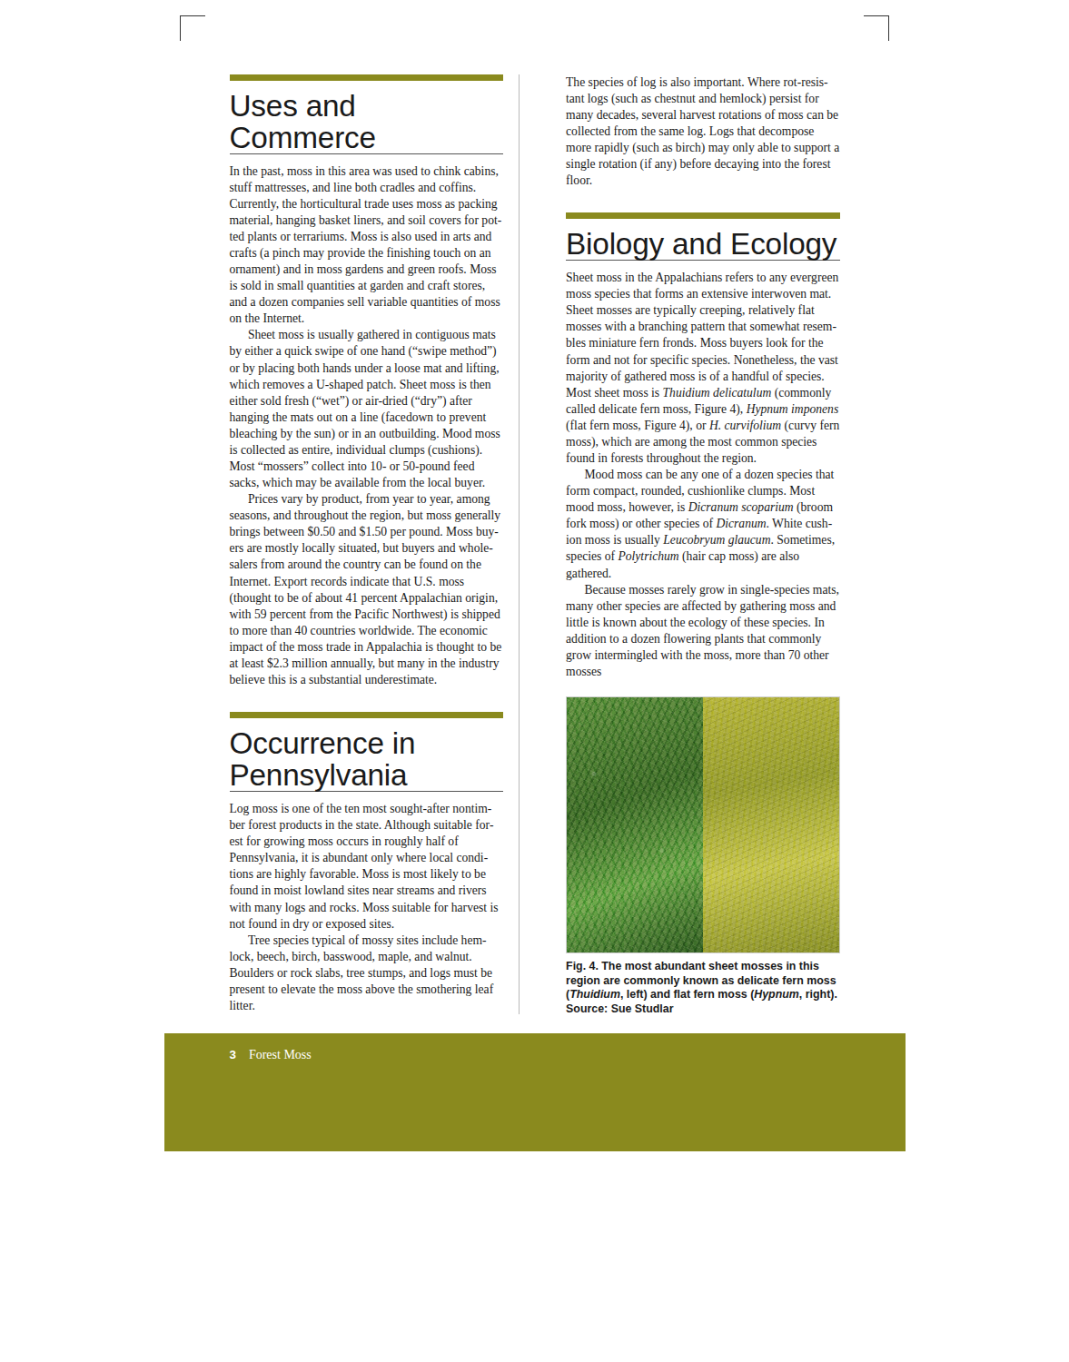Uses and Commerce
In the past, moss in this area was used to chink cabins, stuff mattresses, and line both cradles and coffins. Currently, the horticultural trade uses moss as packing material, hanging basket liners, and soil covers for potted plants or terrariums. Moss is also used in arts and crafts (a pinch may provide the finishing touch on an ornament) and in moss gardens and green roofs. Moss is sold in small quantities at garden and craft stores, and a dozen companies sell variable quantities of moss on the Internet.
Sheet moss is usually gathered in contiguous mats by either a quick swipe of one hand (“swipe method”) or by placing both hands under a loose mat and lifting, which removes a U-shaped patch. Sheet moss is then either sold fresh (“wet”) or air-dried (“dry”) after hanging the mats out on a line (facedown to prevent bleaching by the sun) or in an outbuilding. Mood moss is collected as entire, individual clumps (cushions). Most “mossers” collect into 10- or 50-pound feed sacks, which may be available from the local buyer.
Prices vary by product, from year to year, among seasons, and throughout the region, but moss generally brings between $0.50 and $1.50 per pound. Moss buyers are mostly locally situated, but buyers and wholesalers from around the country can be found on the Internet. Export records indicate that U.S. moss (thought to be of about 41 percent Appalachian origin, with 59 percent from the Pacific Northwest) is shipped to more than 40 countries worldwide. The economic impact of the moss trade in Appalachia is thought to be at least $2.3 million annually, but many in the industry believe this is a substantial underestimate.
Occurrence in Pennsylvania
Log moss is one of the ten most sought-after nontimber forest products in the state. Although suitable forest for growing moss occurs in roughly half of Pennsylvania, it is abundant only where local conditions are highly favorable. Moss is most likely to be found in moist lowland sites near streams and rivers with many logs and rocks. Moss suitable for harvest is not found in dry or exposed sites.
Tree species typical of mossy sites include hemlock, beech, birch, basswood, maple, and walnut. Boulders or rock slabs, tree stumps, and logs must be present to elevate the moss above the smothering leaf litter.
The species of log is also important. Where rot-resistant logs (such as chestnut and hemlock) persist for many decades, several harvest rotations of moss can be collected from the same log. Logs that decompose more rapidly (such as birch) may only able to support a single rotation (if any) before decaying into the forest floor.
Biology and Ecology
Sheet moss in the Appalachians refers to any evergreen moss species that forms an extensive interwoven mat. Sheet mosses are typically creeping, relatively flat mosses with a branching pattern that somewhat resembles miniature fern fronds. Moss buyers look for the form and not for specific species. Nonetheless, the vast majority of gathered moss is of a handful of species. Most sheet moss is Thuidium delicatulum (commonly called delicate fern moss, Figure 4), Hypnum imponens (flat fern moss, Figure 4), or H. curvifolium (curvy fern moss), which are among the most common species found in forests throughout the region.
Mood moss can be any one of a dozen species that form compact, rounded, cushionlike clumps. Most mood moss, however, is Dicranum scoparium (broom fork moss) or other species of Dicranum. White cushion moss is usually Leucobryum glaucum. Sometimes, species of Polytrichum (hair cap moss) are also gathered.
Because mosses rarely grow in single-species mats, many other species are affected by gathering moss and little is known about the ecology of these species. In addition to a dozen flowering plants that commonly grow intermingled with the moss, more than 70 other mosses
Fig. 4. The most abundant sheet mosses in this region are commonly known as delicate fern moss (Thuidium, left) and flat fern moss (Hypnum, right). Source: Sue Studlar
3 Forest Moss